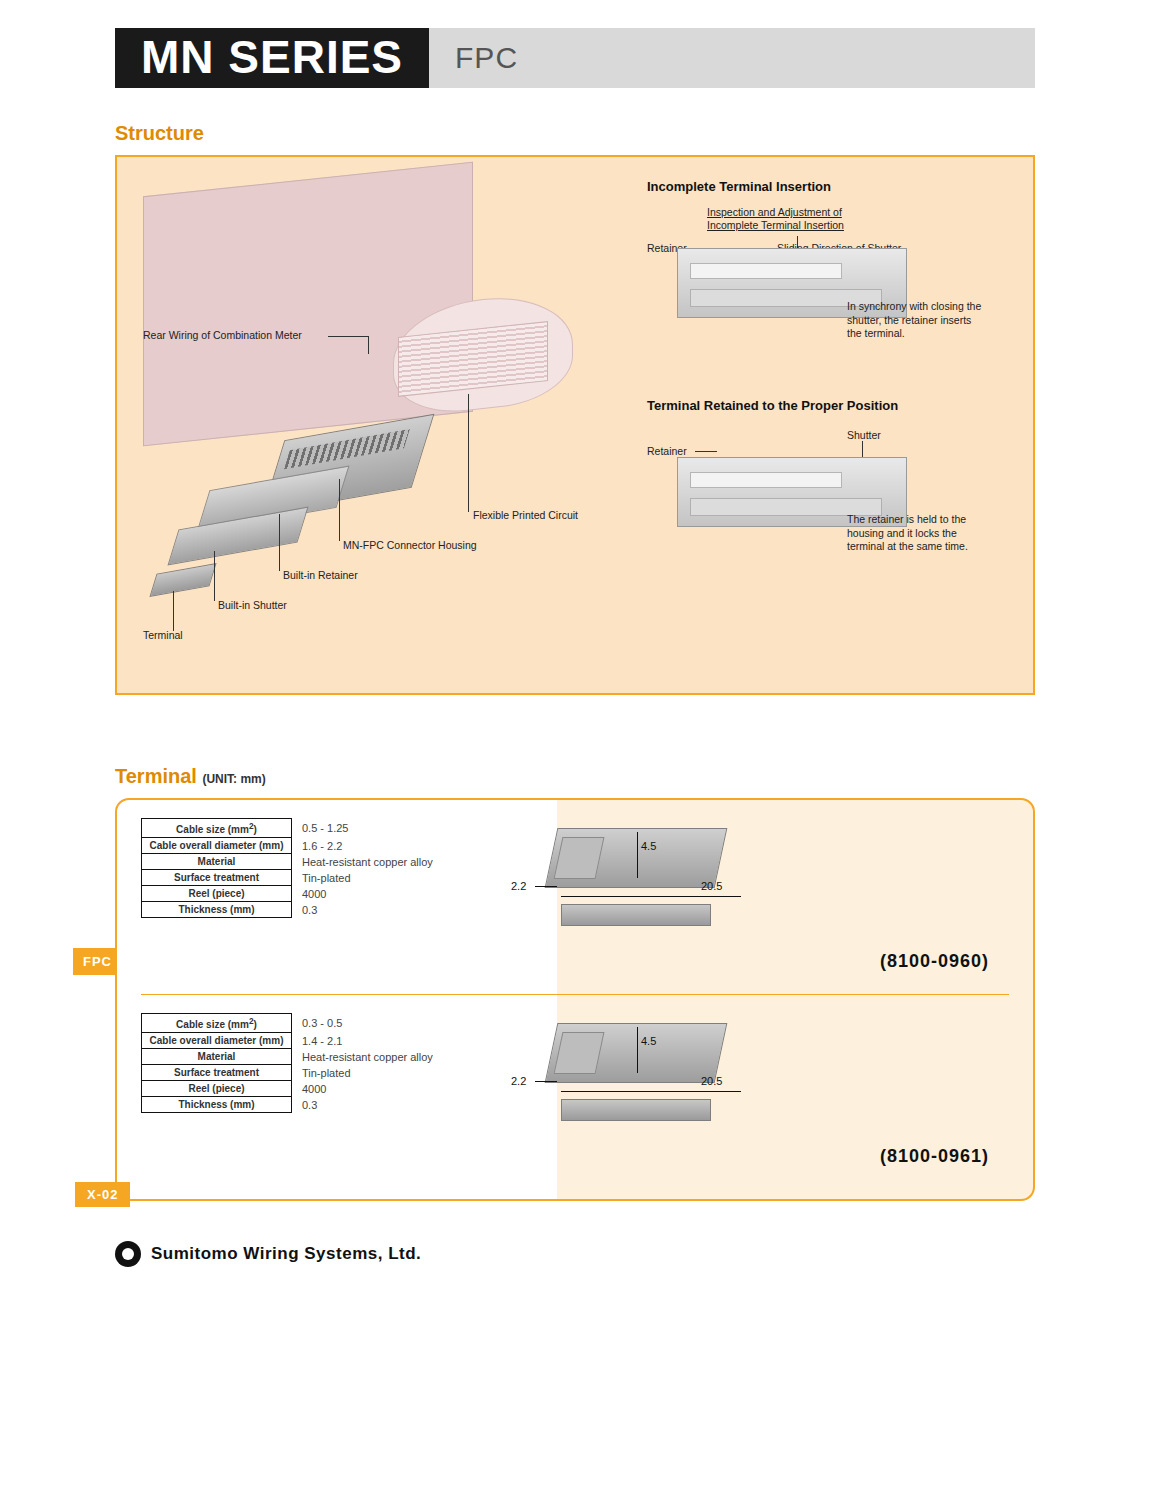MN SERIES
FPC
Structure
Rear Wiring of Combination Meter
Flexible Printed Circuit
MN-FPC Connector Housing
Built-in Retainer
Built-in Shutter
Terminal
Incomplete Terminal Insertion
Inspection and Adjustment of
Incomplete Terminal Insertion
Retainer
Sliding Direction of Shutter
⟶
In synchrony with closing the shutter, the retainer inserts the terminal.
Terminal Retained to the Proper Position
Retainer
Shutter
The retainer is held to the housing and it locks the terminal at the same time.
Terminal (UNIT: mm)
FPC
| Cable size (mm 2 ) | 0.5 - 1.25 |
| Cable overall diameter (mm) | 1.6 - 2.2 |
| Material | Heat-resistant copper alloy |
| Surface treatment | Tin-plated |
| Reel (piece) | 4000 |
| Thickness (mm) | 0.3 |
2.2
4.5
20.5
(8100-0960)
| Cable size (mm 2 ) | 0.3 - 0.5 |
| Cable overall diameter (mm) | 1.4 - 2.1 |
| Material | Heat-resistant copper alloy |
| Surface treatment | Tin-plated |
| Reel (piece) | 4000 |
| Thickness (mm) | 0.3 |
2.2
4.5
20.5
(8100-0961)
X-02
Sumitomo Wiring Systems, Ltd.